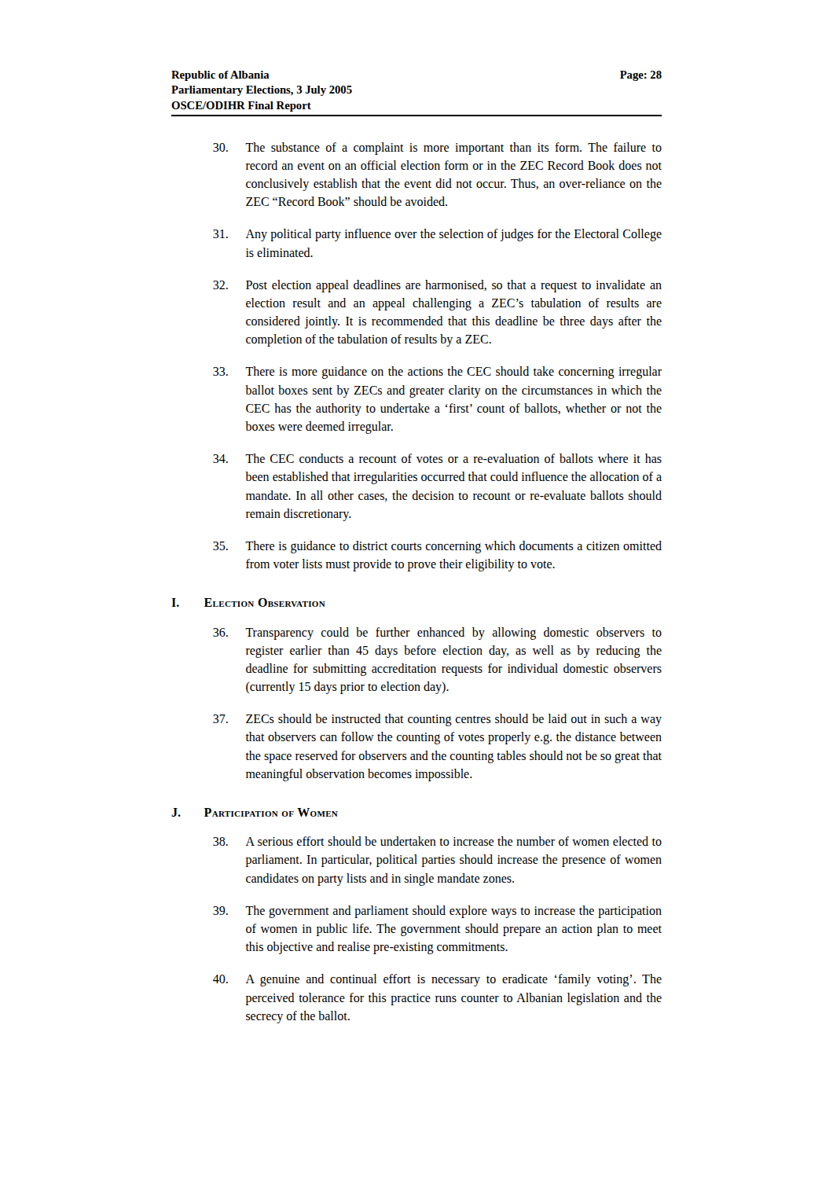Republic of Albania
Parliamentary Elections, 3 July 2005
OSCE/ODIHR Final Report
Page: 28
30. The substance of a complaint is more important than its form. The failure to record an event on an official election form or in the ZEC Record Book does not conclusively establish that the event did not occur. Thus, an over-reliance on the ZEC “Record Book” should be avoided.
31. Any political party influence over the selection of judges for the Electoral College is eliminated.
32. Post election appeal deadlines are harmonised, so that a request to invalidate an election result and an appeal challenging a ZEC’s tabulation of results are considered jointly. It is recommended that this deadline be three days after the completion of the tabulation of results by a ZEC.
33. There is more guidance on the actions the CEC should take concerning irregular ballot boxes sent by ZECs and greater clarity on the circumstances in which the CEC has the authority to undertake a ‘first’ count of ballots, whether or not the boxes were deemed irregular.
34. The CEC conducts a recount of votes or a re-evaluation of ballots where it has been established that irregularities occurred that could influence the allocation of a mandate. In all other cases, the decision to recount or re-evaluate ballots should remain discretionary.
35. There is guidance to district courts concerning which documents a citizen omitted from voter lists must provide to prove their eligibility to vote.
I. Election Observation
36. Transparency could be further enhanced by allowing domestic observers to register earlier than 45 days before election day, as well as by reducing the deadline for submitting accreditation requests for individual domestic observers (currently 15 days prior to election day).
37. ZECs should be instructed that counting centres should be laid out in such a way that observers can follow the counting of votes properly e.g. the distance between the space reserved for observers and the counting tables should not be so great that meaningful observation becomes impossible.
J. Participation of Women
38. A serious effort should be undertaken to increase the number of women elected to parliament. In particular, political parties should increase the presence of women candidates on party lists and in single mandate zones.
39. The government and parliament should explore ways to increase the participation of women in public life. The government should prepare an action plan to meet this objective and realise pre-existing commitments.
40. A genuine and continual effort is necessary to eradicate ‘family voting’. The perceived tolerance for this practice runs counter to Albanian legislation and the secrecy of the ballot.